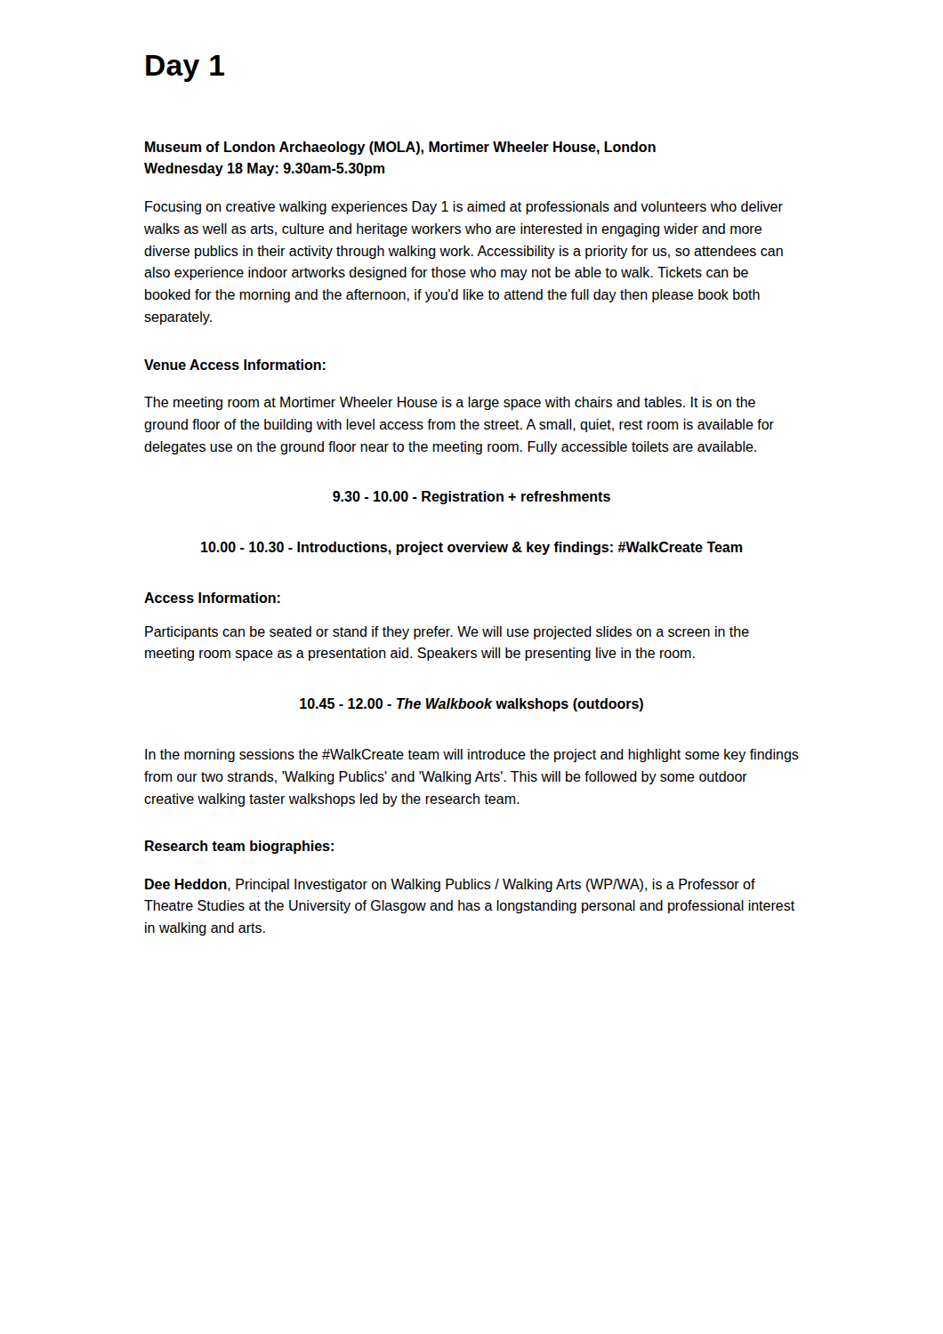Day 1
Museum of London Archaeology (MOLA), Mortimer Wheeler House, London
Wednesday 18 May: 9.30am-5.30pm
Focusing on creative walking experiences Day 1 is aimed at professionals and volunteers who deliver walks as well as arts, culture and heritage workers who are interested in engaging wider and more diverse publics in their activity through walking work. Accessibility is a priority for us, so attendees can also experience indoor artworks designed for those who may not be able to walk. Tickets can be booked for the morning and the afternoon, if you'd like to attend the full day then please book both separately.
Venue Access Information:
The meeting room at Mortimer Wheeler House is a large space with chairs and tables. It is on the ground floor of the building with level access from the street. A small, quiet, rest room is available for delegates use on the ground floor near to the meeting room. Fully accessible toilets are available.
9.30 - 10.00 - Registration + refreshments
10.00 - 10.30 - Introductions, project overview & key findings: #WalkCreate Team
Access Information:
Participants can be seated or stand if they prefer. We will use projected slides on a screen in the meeting room space as a presentation aid. Speakers will be presenting live in the room.
10.45 - 12.00 - The Walkbook walkshops (outdoors)
In the morning sessions the #WalkCreate team will introduce the project and highlight some key findings from our two strands, 'Walking Publics' and 'Walking Arts'. This will be followed by some outdoor creative walking taster walkshops led by the research team.
Research team biographies:
Dee Heddon, Principal Investigator on Walking Publics / Walking Arts (WP/WA), is a Professor of Theatre Studies at the University of Glasgow and has a longstanding personal and professional interest in walking and arts.